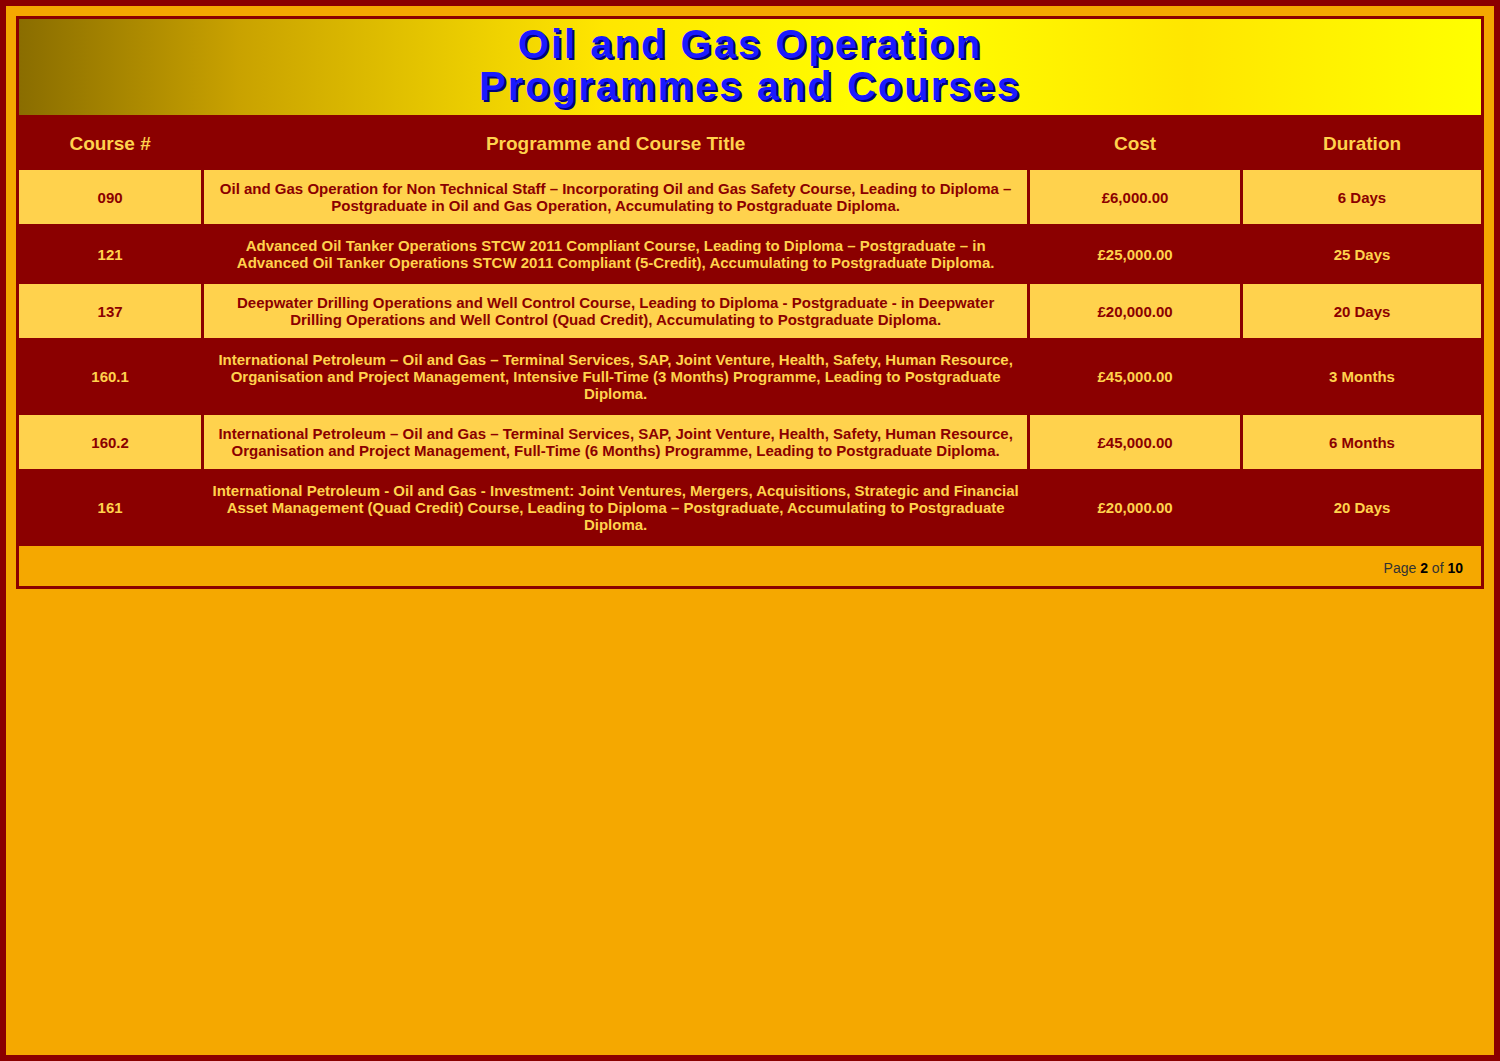Oil and Gas Operation
Programmes and Courses
| Course # | Programme and Course Title | Cost | Duration |
| --- | --- | --- | --- |
| 090 | Oil and Gas Operation for Non Technical Staff – Incorporating Oil and Gas Safety Course, Leading to Diploma – Postgraduate in Oil and Gas Operation, Accumulating to Postgraduate Diploma. | £6,000.00 | 6 Days |
| 121 | Advanced Oil Tanker Operations STCW 2011 Compliant Course, Leading to Diploma – Postgraduate – in Advanced Oil Tanker Operations STCW 2011 Compliant (5-Credit), Accumulating to Postgraduate Diploma. | £25,000.00 | 25 Days |
| 137 | Deepwater Drilling Operations and Well Control Course, Leading to Diploma - Postgraduate - in Deepwater Drilling Operations and Well Control (Quad Credit), Accumulating to Postgraduate Diploma. | £20,000.00 | 20 Days |
| 160.1 | International Petroleum – Oil and Gas – Terminal Services, SAP, Joint Venture, Health, Safety, Human Resource, Organisation and Project Management, Intensive Full-Time (3 Months) Programme, Leading to Postgraduate Diploma. | £45,000.00 | 3 Months |
| 160.2 | International Petroleum – Oil and Gas – Terminal Services, SAP, Joint Venture, Health, Safety, Human Resource, Organisation and Project Management, Full-Time (6 Months) Programme, Leading to Postgraduate Diploma. | £45,000.00 | 6 Months |
| 161 | International Petroleum - Oil and Gas - Investment: Joint Ventures, Mergers, Acquisitions, Strategic and Financial Asset Management (Quad Credit) Course, Leading to Diploma – Postgraduate, Accumulating to Postgraduate Diploma. | £20,000.00 | 20 Days |
Page 2 of 10